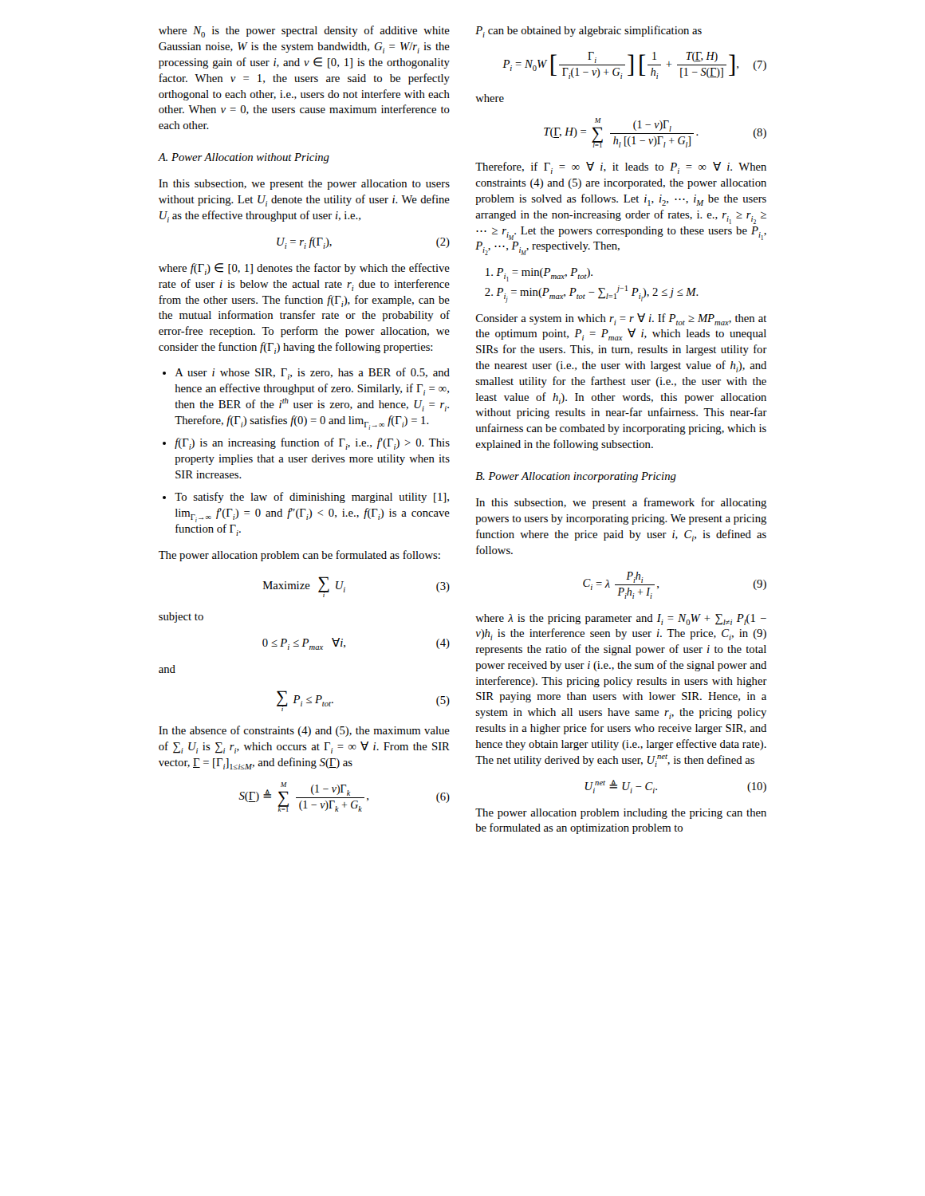where N0 is the power spectral density of additive white Gaussian noise, W is the system bandwidth, Gi = W/ri is the processing gain of user i, and ν ∈ [0, 1] is the orthogonality factor. When ν = 1, the users are said to be perfectly orthogonal to each other, i.e., users do not interfere with each other. When ν = 0, the users cause maximum interference to each other.
A. Power Allocation without Pricing
In this subsection, we present the power allocation to users without pricing. Let Ui denote the utility of user i. We define Ui as the effective throughput of user i, i.e.,
Ui = ri f(Γi), (2)
where f(Γi) ∈ [0, 1] denotes the factor by which the effective rate of user i is below the actual rate ri due to interference from the other users. The function f(Γi), for example, can be the mutual information transfer rate or the probability of error-free reception. To perform the power allocation, we consider the function f(Γi) having the following properties:
A user i whose SIR, Γi, is zero, has a BER of 0.5, and hence an effective throughput of zero. Similarly, if Γi = ∞, then the BER of the ith user is zero, and hence, Ui = ri. Therefore, f(Γi) satisfies f(0) = 0 and limΓi→∞ f(Γi) = 1.
f(Γi) is an increasing function of Γi, i.e., f′(Γi) > 0. This property implies that a user derives more utility when its SIR increases.
To satisfy the law of diminishing marginal utility [1], limΓi→∞ f′(Γi) = 0 and f″(Γi) < 0, i.e., f(Γi) is a concave function of Γi.
The power allocation problem can be formulated as follows:
Maximize ∑i Ui (3)
subject to
0 ≤ Pi ≤ Pmax ∀i, (4)
and
∑i Pi ≤ Ptot. (5)
In the absence of constraints (4) and (5), the maximum value of ∑i Ui is ∑i ri, which occurs at Γi = ∞ ∀ i. From the SIR vector, Γ = [Γi]1≤i≤M, and defining S(Γ) as
S(Γ) ≜ M∑k=1 (1 − ν)Γk(1 − ν)Γk + Gk, (6)
Pi can be obtained by algebraic simplification as
Pi = N0W [Γi Γi(1 − ν) + Gi] [1 hi + T(Γ, H)[1 − S(Γ)]], (7)
where
T(Γ, H) = M∑l=1 (1 − ν)Γl hl [(1 − ν)Γl + Gl]. (8)
Therefore, if Γi = ∞ ∀ i, it leads to Pi = ∞ ∀ i. When constraints (4) and (5) are incorporated, the power allocation problem is solved as follows. Let i1, i2, ⋯, iM be the users arranged in the non-increasing order of rates, i. e., ri1 ≥ ri2 ≥ ⋯ ≥ riM. Let the powers corresponding to these users be Pi1, Pi2, ⋯, PiM, respectively. Then,
Pi1 = min(Pmax, Ptot).
Pij = min(Pmax, Ptot − ∑l=1j−1 Pil), 2 ≤ j ≤ M.
Consider a system in which ri = r ∀ i. If Ptot ≥ MPmax, then at the optimum point, Pi = Pmax ∀ i, which leads to unequal SIRs for the users. This, in turn, results in largest utility for the nearest user (i.e., the user with largest value of hi), and smallest utility for the farthest user (i.e., the user with the least value of hi). In other words, this power allocation without pricing results in near-far unfairness. This near-far unfairness can be combated by incorporating pricing, which is explained in the following subsection.
B. Power Allocation incorporating Pricing
In this subsection, we present a framework for allocating powers to users by incorporating pricing. We present a pricing function where the price paid by user i, Ci, is defined as follows.
Ci = λ Pihi Pihi + Ii, (9)
where λ is the pricing parameter and Ii = N0W + ∑l≠i Pl(1 − ν)hi is the interference seen by user i. The price, Ci, in (9) represents the ratio of the signal power of user i to the total power received by user i (i.e., the sum of the signal power and interference). This pricing policy results in users with higher SIR paying more than users with lower SIR. Hence, in a system in which all users have same ri, the pricing policy results in a higher price for users who receive larger SIR, and hence they obtain larger utility (i.e., larger effective data rate). The net utility derived by each user, Uinet, is then defined as
Uinet ≜ Ui − Ci. (10)
The power allocation problem including the pricing can then be formulated as an optimization problem to